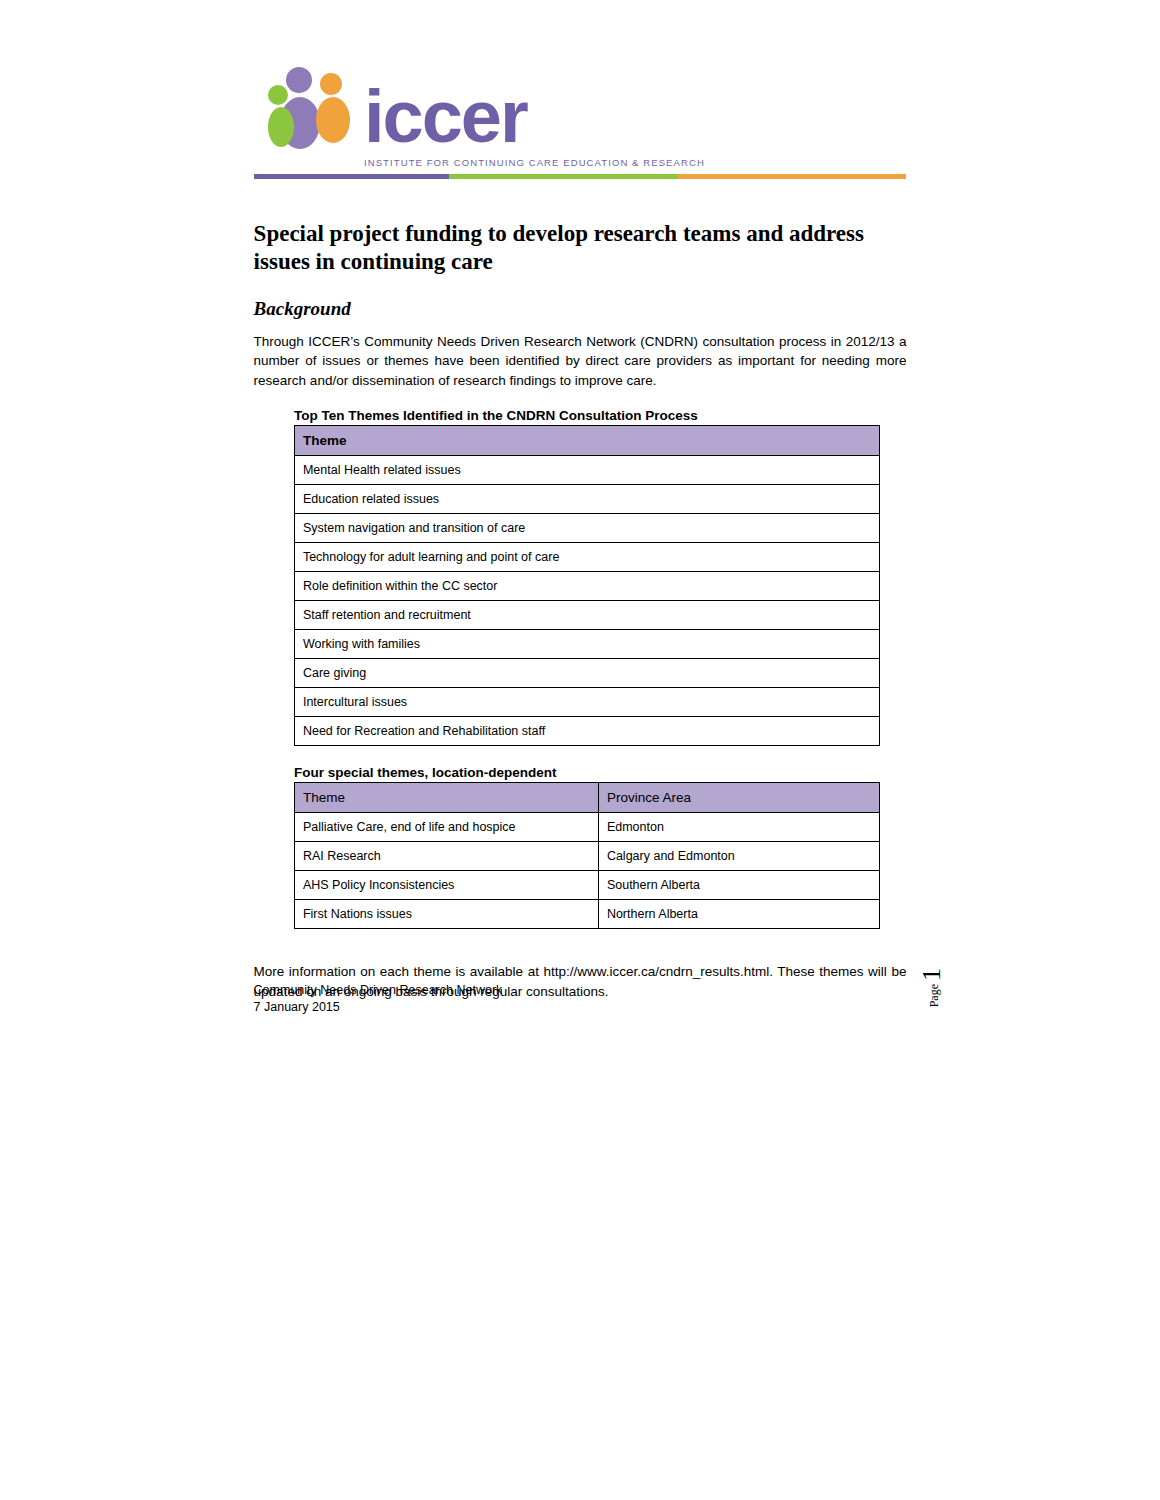iccer
Institute for Continuing Care Education & Research
Special project funding to develop research teams and address issues in continuing care
Background
Through ICCER’s Community Needs Driven Research Network (CNDRN) consultation process in 2012/13 a number of issues or themes have been identified by direct care providers as important for needing more research and/or dissemination of research findings to improve care.
Top Ten Themes Identified in the CNDRN Consultation Process
| Theme |
| --- |
| Mental Health related issues |
| Education related issues |
| System navigation and transition of care |
| Technology for adult learning and point of care |
| Role definition within the CC sector |
| Staff retention and recruitment |
| Working with families |
| Care giving |
| Intercultural issues |
| Need for Recreation and Rehabilitation staff |
Four special themes, location-dependent
| Theme | Province Area |
| --- | --- |
| Palliative Care, end of life and hospice | Edmonton |
| RAI Research | Calgary and Edmonton |
| AHS Policy Inconsistencies | Southern Alberta |
| First Nations issues | Northern Alberta |
More information on each theme is available at http://www.iccer.ca/cndrn_results.html. These themes will be updated on an ongoing basis through regular consultations.
Page 1
Community Needs Driven Research Network
7 January 2015